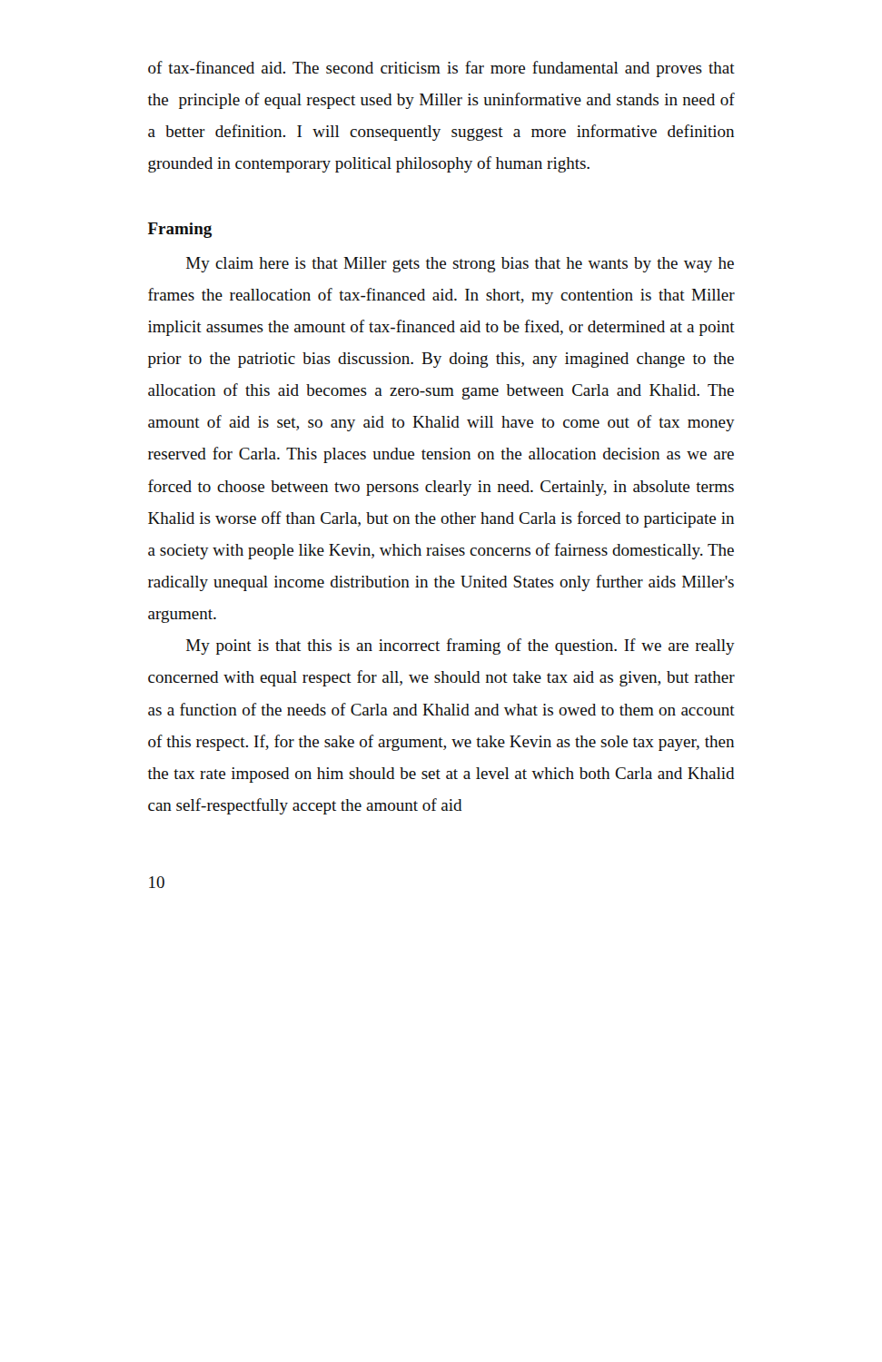of tax-financed aid. The second criticism is far more fundamental and proves that the principle of equal respect used by Miller is uninformative and stands in need of a better definition. I will consequently suggest a more informative definition grounded in contemporary political philosophy of human rights.
Framing
My claim here is that Miller gets the strong bias that he wants by the way he frames the reallocation of tax-financed aid. In short, my contention is that Miller implicit assumes the amount of tax-financed aid to be fixed, or determined at a point prior to the patriotic bias discussion. By doing this, any imagined change to the allocation of this aid becomes a zero-sum game between Carla and Khalid. The amount of aid is set, so any aid to Khalid will have to come out of tax money reserved for Carla. This places undue tension on the allocation decision as we are forced to choose between two persons clearly in need. Certainly, in absolute terms Khalid is worse off than Carla, but on the other hand Carla is forced to participate in a society with people like Kevin, which raises concerns of fairness domestically. The radically unequal income distribution in the United States only further aids Miller's argument.
My point is that this is an incorrect framing of the question. If we are really concerned with equal respect for all, we should not take tax aid as given, but rather as a function of the needs of Carla and Khalid and what is owed to them on account of this respect. If, for the sake of argument, we take Kevin as the sole tax payer, then the tax rate imposed on him should be set at a level at which both Carla and Khalid can self-respectfully accept the amount of aid
10